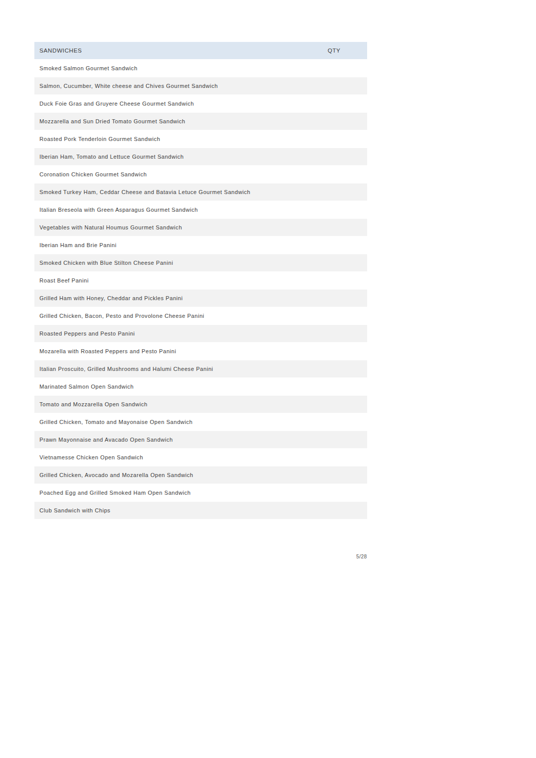| SANDWICHES | QTY |
| --- | --- |
| Smoked Salmon Gourmet Sandwich | |
| Salmon, Cucumber, White cheese and Chives Gourmet Sandwich | |
| Duck Foie Gras and Gruyere Cheese Gourmet Sandwich | |
| Mozzarella and Sun Dried Tomato Gourmet Sandwich | |
| Roasted Pork Tenderloin Gourmet Sandwich | |
| Iberian Ham, Tomato and Lettuce Gourmet Sandwich | |
| Coronation Chicken Gourmet Sandwich | |
| Smoked Turkey Ham, Ceddar Cheese and Batavia Letuce Gourmet Sandwich | |
| Italian Breseola with Green Asparagus Gourmet Sandwich | |
| Vegetables with Natural Houmus Gourmet Sandwich | |
| Iberian Ham and Brie Panini | |
| Smoked Chicken with Blue Stilton Cheese Panini | |
| Roast Beef Panini | |
| Grilled Ham with Honey, Cheddar and Pickles Panini | |
| Grilled Chicken, Bacon, Pesto and Provolone Cheese Panini | |
| Roasted Peppers and Pesto Panini | |
| Mozarella with Roasted Peppers and Pesto Panini | |
| Italian Proscuito, Grilled Mushrooms and Halumi Cheese Panini | |
| Marinated Salmon Open Sandwich | |
| Tomato and Mozzarella Open Sandwich | |
| Grilled Chicken, Tomato and Mayonaise Open Sandwich | |
| Prawn Mayonnaise and Avacado Open Sandwich | |
| Vietnamesse Chicken Open Sandwich | |
| Grilled Chicken, Avocado and Mozarella Open Sandwich | |
| Poached Egg and Grilled Smoked Ham Open Sandwich | |
| Club Sandwich with Chips | |
5/28